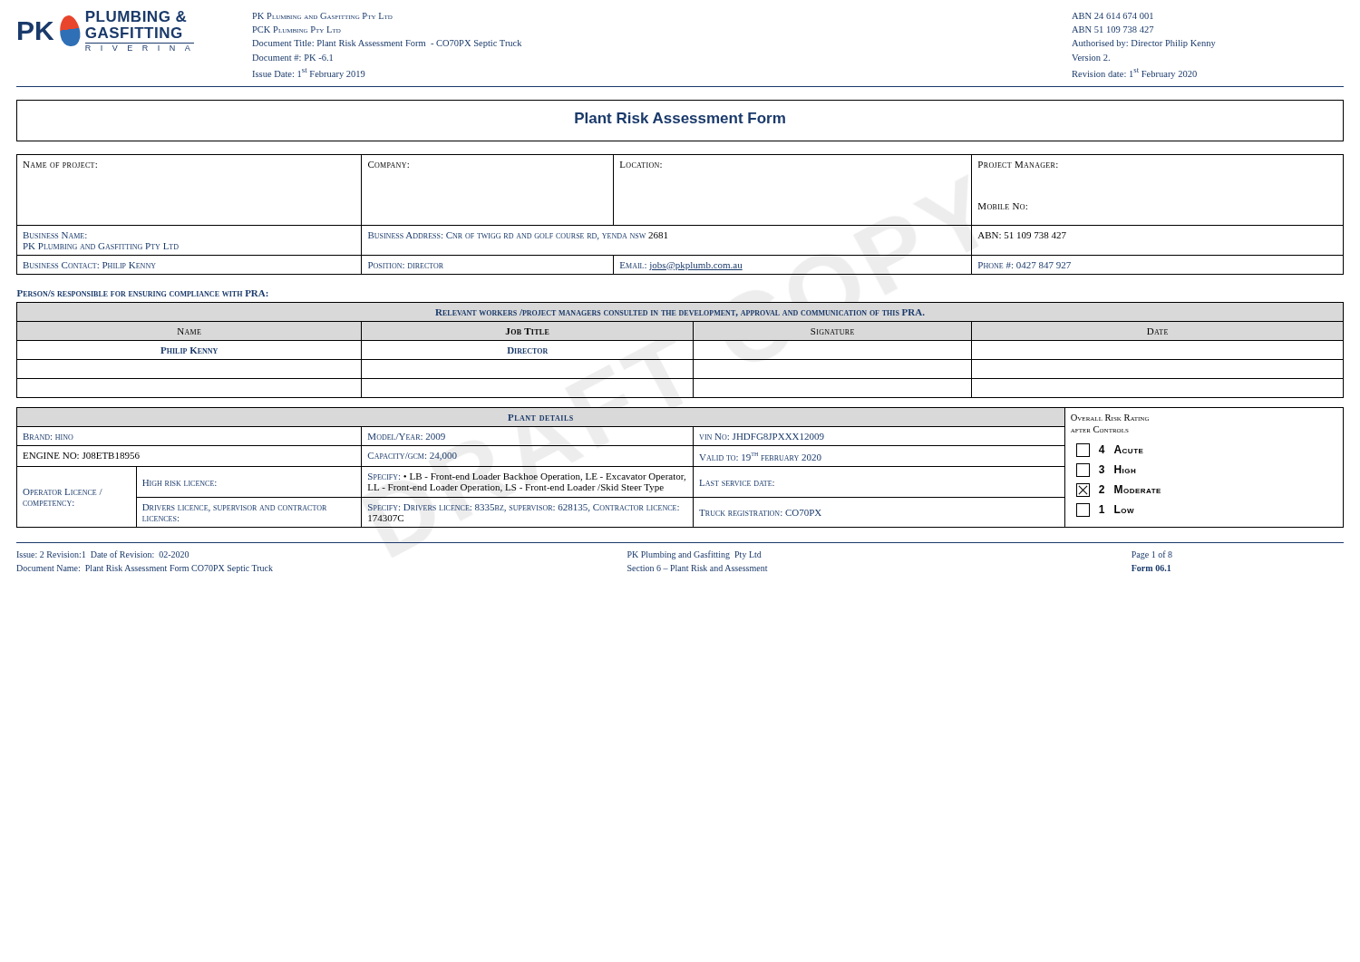DRAFT COPY
PK
PLUMBING &
GASFITTING
R I V E R I N A
PK Plumbing and Gasfitting Pty Ltd
PCK Plumbing Pty Ltd
Document Title: Plant Risk Assessment Form - CO70PX Septic Truck
Document #: PK -6.1
Issue Date: 1st February 2019
ABN 24 614 674 001
ABN 51 109 738 427
Authorised by: Director Philip Kenny
Version 2.
Revision date: 1st February 2020
Plant Risk Assessment Form
| Name of project: | Company: | Location: | Project Manager: Mobile No: |
| Business Name: PK Plumbing and Gasfitting Pty Ltd | Business Address: Cnr of twigg rd and golf course rd, yenda nsw 2681 | ABN: 51 109 738 427 |
| Business Contact: Philip Kenny | Position: director | Email: jobs@pkplumb.com.au | Phone #: 0427 847 927 |
| Person/s responsible for ensuring compliance with PRA: |
| Relevant workers /project managers consulted in the development, approval and communication of this PRA. |
| Name | Job Title | Signature | Date |
| Philip Kenny | Director | | |
| Plant details | Overall Risk Rating after Controls 4 Acute 3 High 2 Moderate 1 Low |
| Brand: hino | Model/Year: 2009 | vin No: JHDFG8JPXXX12009 |
| ENGINE NO: J08ETB18956 | Capacity/gcm: 24,000 | Valid to: 19 th february 2020 |
| Operator Licence / competency: | High risk licence: | Specify: • LB - Front-end Loader Backhoe Operation, LE - Excavator Operator, LL - Front-end Loader Operation, LS - Front-end Loader /Skid Steer Type | Last service date: |
| Drivers licence, supervisor and contractor licences: | Specify: Drivers licence: 8335bz, supervisor: 628135, Contractor licence: 174307C | Truck registration: CO70PX |
Issue: 2 Revision:1 Date of Revision: 02-2020
Document Name: Plant Risk Assessment Form CO70PX Septic Truck
PK Plumbing and Gasfitting Pty Ltd
Section 6 – Plant Risk and Assessment
Page 1 of 8
Form 06.1